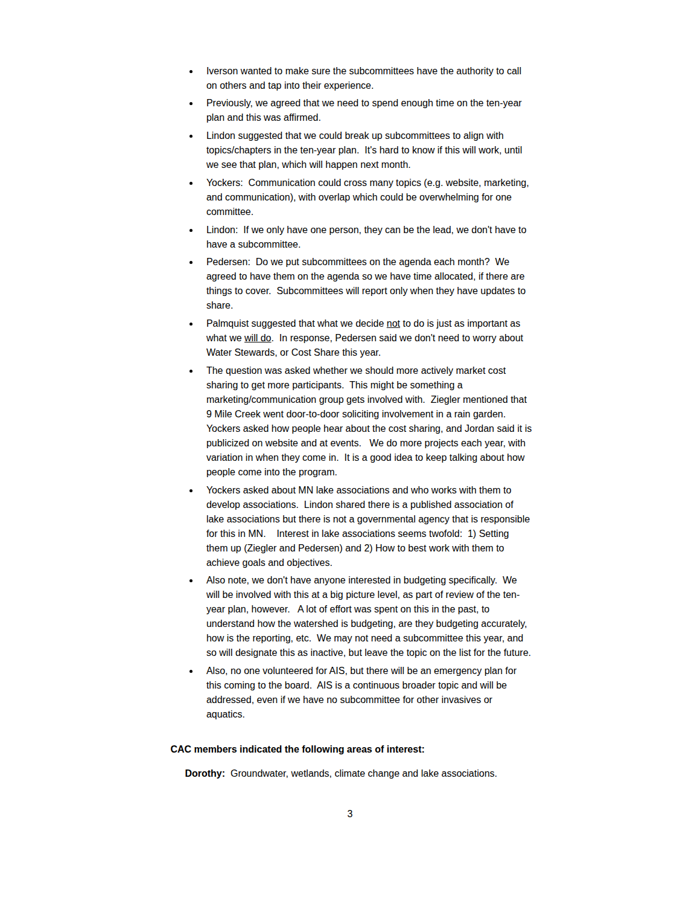Iverson wanted to make sure the subcommittees have the authority to call on others and tap into their experience.
Previously, we agreed that we need to spend enough time on the ten-year plan and this was affirmed.
Lindon suggested that we could break up subcommittees to align with topics/chapters in the ten-year plan. It's hard to know if this will work, until we see that plan, which will happen next month.
Yockers: Communication could cross many topics (e.g. website, marketing, and communication), with overlap which could be overwhelming for one committee.
Lindon: If we only have one person, they can be the lead, we don't have to have a subcommittee.
Pedersen: Do we put subcommittees on the agenda each month? We agreed to have them on the agenda so we have time allocated, if there are things to cover. Subcommittees will report only when they have updates to share.
Palmquist suggested that what we decide not to do is just as important as what we will do. In response, Pedersen said we don't need to worry about Water Stewards, or Cost Share this year.
The question was asked whether we should more actively market cost sharing to get more participants. This might be something a marketing/communication group gets involved with. Ziegler mentioned that 9 Mile Creek went door-to-door soliciting involvement in a rain garden. Yockers asked how people hear about the cost sharing, and Jordan said it is publicized on website and at events. We do more projects each year, with variation in when they come in. It is a good idea to keep talking about how people come into the program.
Yockers asked about MN lake associations and who works with them to develop associations. Lindon shared there is a published association of lake associations but there is not a governmental agency that is responsible for this in MN. Interest in lake associations seems twofold: 1) Setting them up (Ziegler and Pedersen) and 2) How to best work with them to achieve goals and objectives.
Also note, we don't have anyone interested in budgeting specifically. We will be involved with this at a big picture level, as part of review of the ten-year plan, however. A lot of effort was spent on this in the past, to understand how the watershed is budgeting, are they budgeting accurately, how is the reporting, etc. We may not need a subcommittee this year, and so will designate this as inactive, but leave the topic on the list for the future.
Also, no one volunteered for AIS, but there will be an emergency plan for this coming to the board. AIS is a continuous broader topic and will be addressed, even if we have no subcommittee for other invasives or aquatics.
CAC members indicated the following areas of interest:
Dorothy: Groundwater, wetlands, climate change and lake associations.
3